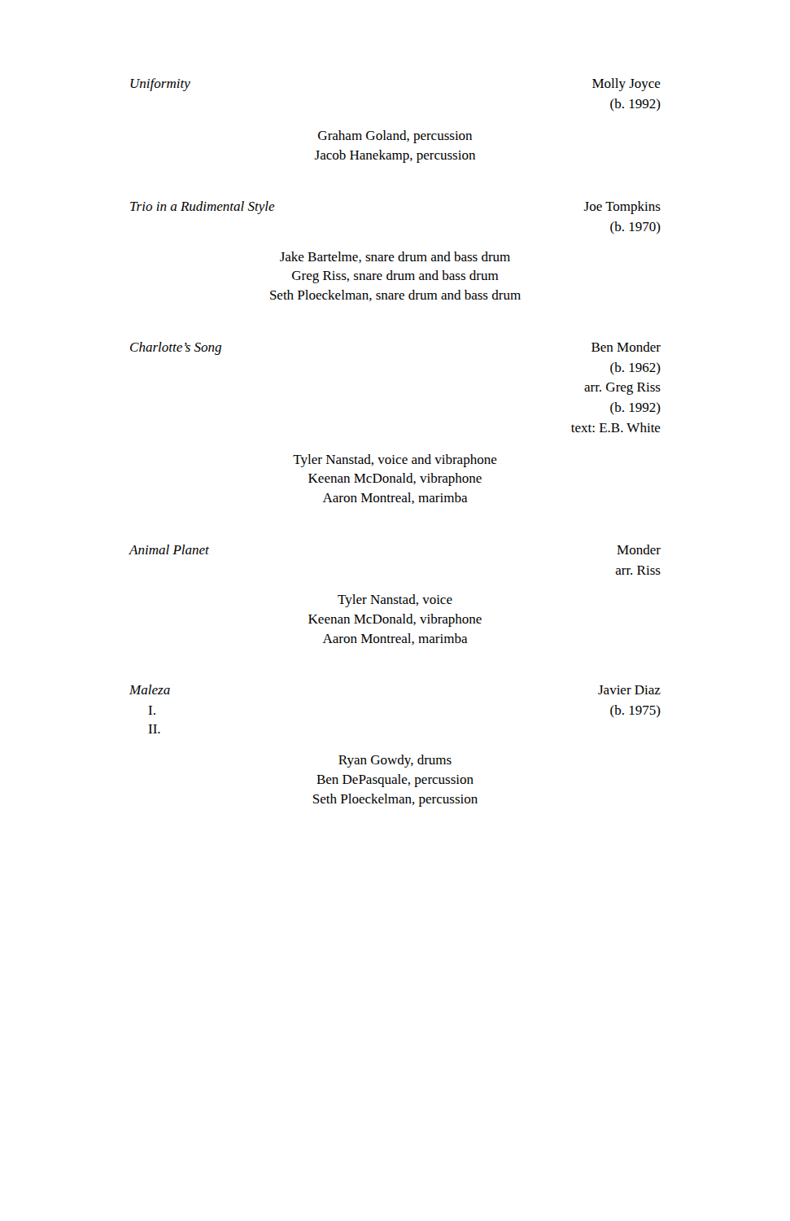Uniformity
Molly Joyce
(b. 1992)
Graham Goland, percussion
Jacob Hanekamp, percussion
Trio in a Rudimental Style
Joe Tompkins
(b. 1970)
Jake Bartelme, snare drum and bass drum
Greg Riss, snare drum and bass drum
Seth Ploeckelman, snare drum and bass drum
Charlotte’s Song
Ben Monder
(b. 1962)
arr. Greg Riss
(b. 1992)
text: E.B. White
Tyler Nanstad, voice and vibraphone
Keenan McDonald, vibraphone
Aaron Montreal, marimba
Animal Planet
Monder
arr. Riss
Tyler Nanstad, voice
Keenan McDonald, vibraphone
Aaron Montreal, marimba
Maleza
I.
II.
Javier Diaz
(b. 1975)
Ryan Gowdy, drums
Ben DePasquale, percussion
Seth Ploeckelman, percussion